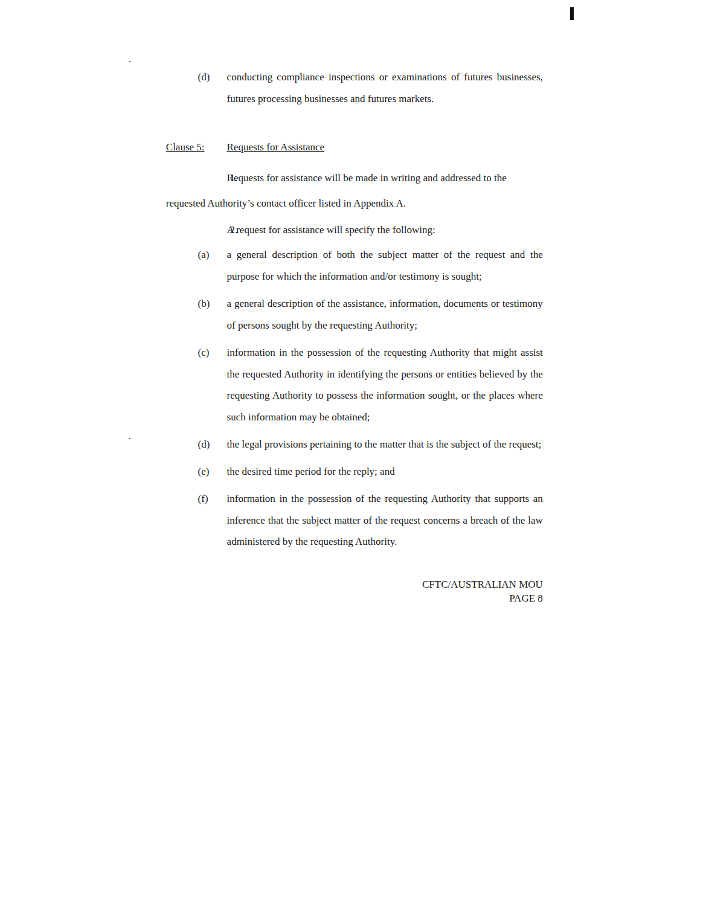(d)
conducting compliance inspections or examinations of futures businesses, futures processing businesses and futures markets.
Clause 5:
Requests for Assistance
1. Requests for assistance will be made in writing and addressed to the
requested Authority’s contact officer listed in Appendix A.
2. A request for assistance will specify the following:
(a)
a general description of both the subject matter of the request and the purpose for which the information and/or testimony is sought;
(b)
a general description of the assistance, information, documents or testimony of persons sought by the requesting Authority;
(c)
information in the possession of the requesting Authority that might assist the requested Authority in identifying the persons or entities believed by the requesting Authority to possess the information sought, or the places where such information may be obtained;
(d)
the legal provisions pertaining to the matter that is the subject of the request;
(e)
the desired time period for the reply; and
(f)
information in the possession of the requesting Authority that supports an inference that the subject matter of the request concerns a breach of the law administered by the requesting Authority.
CFTC/AUSTRALIAN MOU
PAGE 8